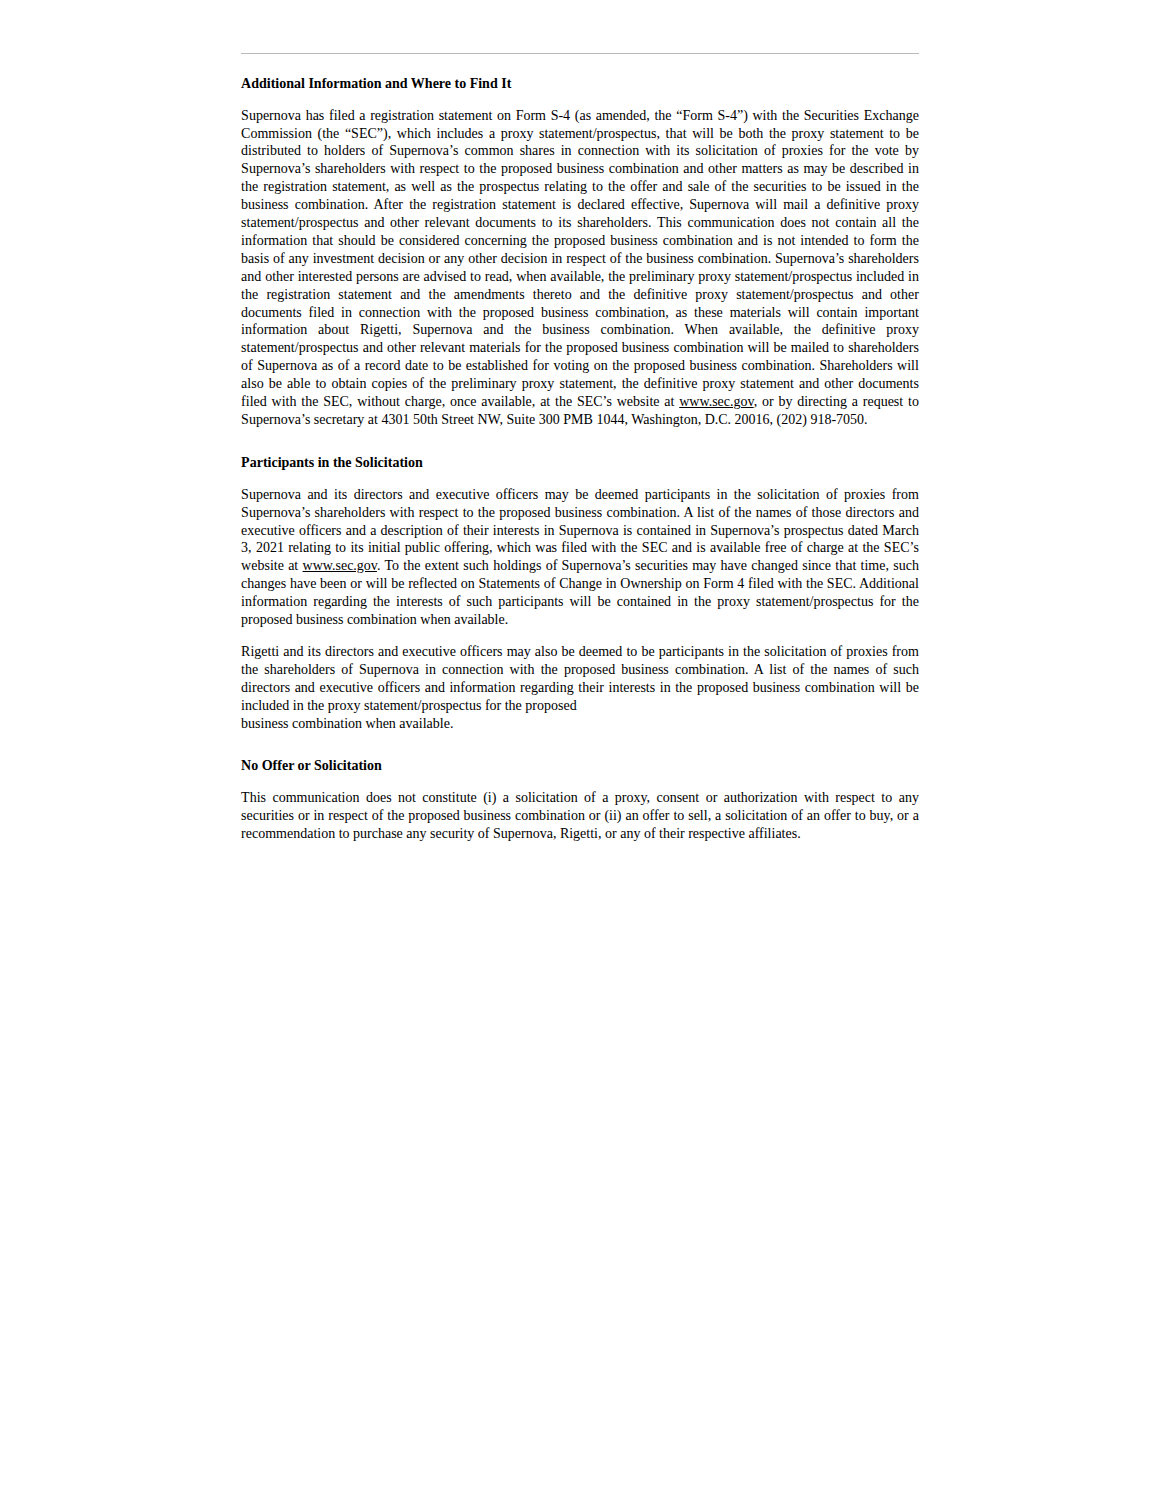Additional Information and Where to Find It
Supernova has filed a registration statement on Form S-4 (as amended, the “Form S-4”) with the Securities Exchange Commission (the “SEC”), which includes a proxy statement/prospectus, that will be both the proxy statement to be distributed to holders of Supernova’s common shares in connection with its solicitation of proxies for the vote by Supernova’s shareholders with respect to the proposed business combination and other matters as may be described in the registration statement, as well as the prospectus relating to the offer and sale of the securities to be issued in the business combination. After the registration statement is declared effective, Supernova will mail a definitive proxy statement/prospectus and other relevant documents to its shareholders. This communication does not contain all the information that should be considered concerning the proposed business combination and is not intended to form the basis of any investment decision or any other decision in respect of the business combination. Supernova’s shareholders and other interested persons are advised to read, when available, the preliminary proxy statement/prospectus included in the registration statement and the amendments thereto and the definitive proxy statement/prospectus and other documents filed in connection with the proposed business combination, as these materials will contain important information about Rigetti, Supernova and the business combination. When available, the definitive proxy statement/prospectus and other relevant materials for the proposed business combination will be mailed to shareholders of Supernova as of a record date to be established for voting on the proposed business combination. Shareholders will also be able to obtain copies of the preliminary proxy statement, the definitive proxy statement and other documents filed with the SEC, without charge, once available, at the SEC’s website at www.sec.gov, or by directing a request to Supernova’s secretary at 4301 50th Street NW, Suite 300 PMB 1044, Washington, D.C. 20016, (202) 918-7050.
Participants in the Solicitation
Supernova and its directors and executive officers may be deemed participants in the solicitation of proxies from Supernova’s shareholders with respect to the proposed business combination. A list of the names of those directors and executive officers and a description of their interests in Supernova is contained in Supernova’s prospectus dated March 3, 2021 relating to its initial public offering, which was filed with the SEC and is available free of charge at the SEC’s website at www.sec.gov. To the extent such holdings of Supernova’s securities may have changed since that time, such changes have been or will be reflected on Statements of Change in Ownership on Form 4 filed with the SEC. Additional information regarding the interests of such participants will be contained in the proxy statement/prospectus for the proposed business combination when available.
Rigetti and its directors and executive officers may also be deemed to be participants in the solicitation of proxies from the shareholders of Supernova in connection with the proposed business combination. A list of the names of such directors and executive officers and information regarding their interests in the proposed business combination will be included in the proxy statement/prospectus for the proposed
business combination when available.
No Offer or Solicitation
This communication does not constitute (i) a solicitation of a proxy, consent or authorization with respect to any securities or in respect of the proposed business combination or (ii) an offer to sell, a solicitation of an offer to buy, or a recommendation to purchase any security of Supernova, Rigetti, or any of their respective affiliates.